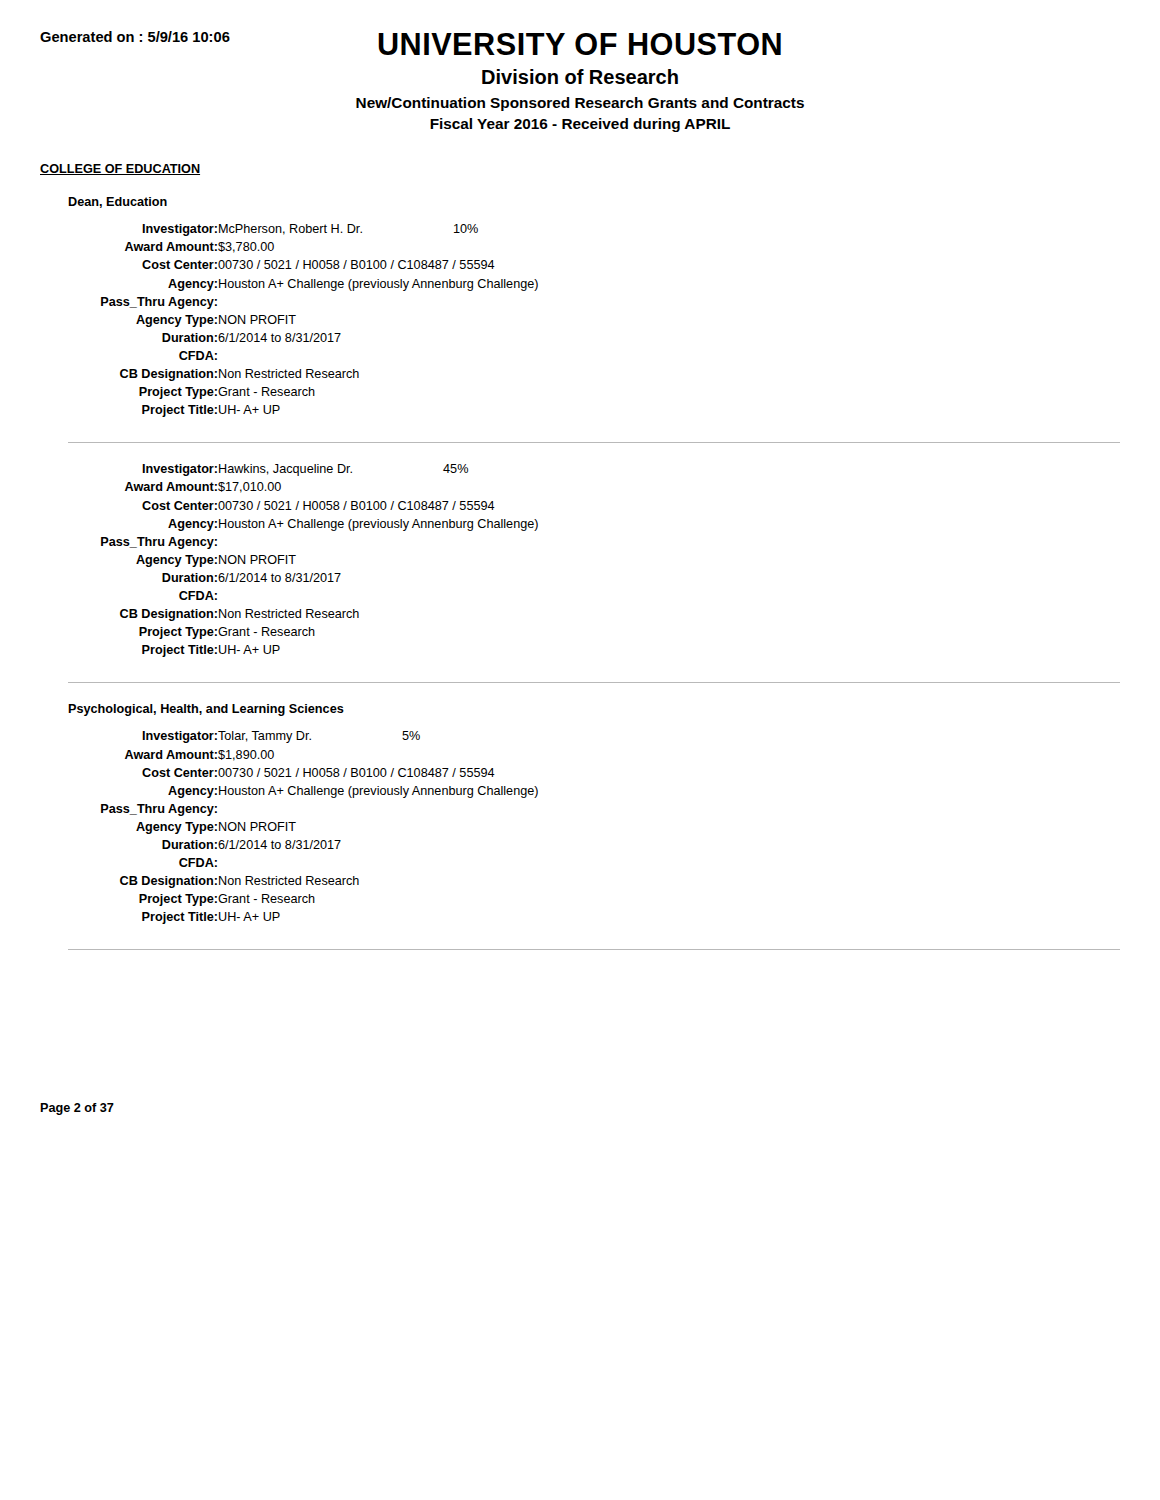Generated on : 5/9/16 10:06
UNIVERSITY OF HOUSTON
Division of Research
New/Continuation Sponsored Research Grants and Contracts
Fiscal Year 2016 - Received during APRIL
COLLEGE OF EDUCATION
Dean, Education
| Investigator: | McPherson, Robert H. Dr. 10% |
| Award Amount: | $3,780.00 |
| Cost Center: | 00730 / 5021 / H0058 / B0100 / C108487 / 55594 |
| Agency: | Houston A+ Challenge (previously Annenburg Challenge) |
| Pass_Thru Agency: | |
| Agency Type: | NON PROFIT |
| Duration: | 6/1/2014 to 8/31/2017 |
| CFDA: | |
| CB Designation: | Non Restricted Research |
| Project Type: | Grant - Research |
| Project Title: | UH- A+ UP |
| Investigator: | Hawkins, Jacqueline Dr. 45% |
| Award Amount: | $17,010.00 |
| Cost Center: | 00730 / 5021 / H0058 / B0100 / C108487 / 55594 |
| Agency: | Houston A+ Challenge (previously Annenburg Challenge) |
| Pass_Thru Agency: | |
| Agency Type: | NON PROFIT |
| Duration: | 6/1/2014 to 8/31/2017 |
| CFDA: | |
| CB Designation: | Non Restricted Research |
| Project Type: | Grant - Research |
| Project Title: | UH- A+ UP |
Psychological, Health, and Learning Sciences
| Investigator: | Tolar, Tammy Dr. 5% |
| Award Amount: | $1,890.00 |
| Cost Center: | 00730 / 5021 / H0058 / B0100 / C108487 / 55594 |
| Agency: | Houston A+ Challenge (previously Annenburg Challenge) |
| Pass_Thru Agency: | |
| Agency Type: | NON PROFIT |
| Duration: | 6/1/2014 to 8/31/2017 |
| CFDA: | |
| CB Designation: | Non Restricted Research |
| Project Type: | Grant - Research |
| Project Title: | UH- A+ UP |
Page 2 of 37